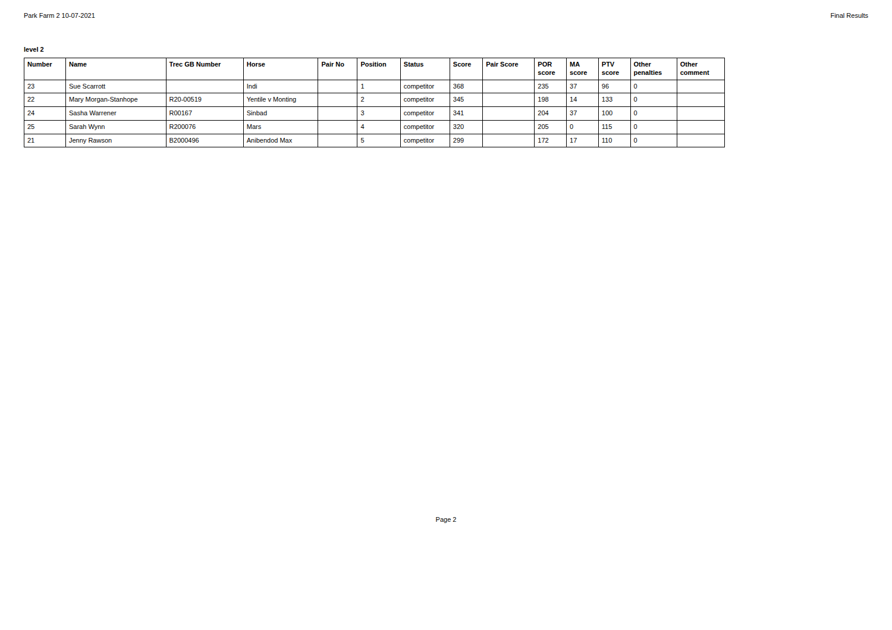Park Farm 2 10-07-2021
Final Results
level 2
| Number | Name | Trec GB Number | Horse | Pair No | Position | Status | Score | Pair Score | POR score | MA score | PTV score | Other penalties | Other comment |
| --- | --- | --- | --- | --- | --- | --- | --- | --- | --- | --- | --- | --- | --- |
| 23 | Sue Scarrott | | Indi | | 1 | competitor | 368 | | 235 | 37 | 96 | 0 | |
| 22 | Mary Morgan-Stanhope | R20-00519 | Yentile v Monting | | 2 | competitor | 345 | | 198 | 14 | 133 | 0 | |
| 24 | Sasha Warrener | R00167 | Sinbad | | 3 | competitor | 341 | | 204 | 37 | 100 | 0 | |
| 25 | Sarah Wynn | R200076 | Mars | | 4 | competitor | 320 | | 205 | 0 | 115 | 0 | |
| 21 | Jenny Rawson | B2000496 | Anibendod Max | | 5 | competitor | 299 | | 172 | 17 | 110 | 0 | |
Page 2